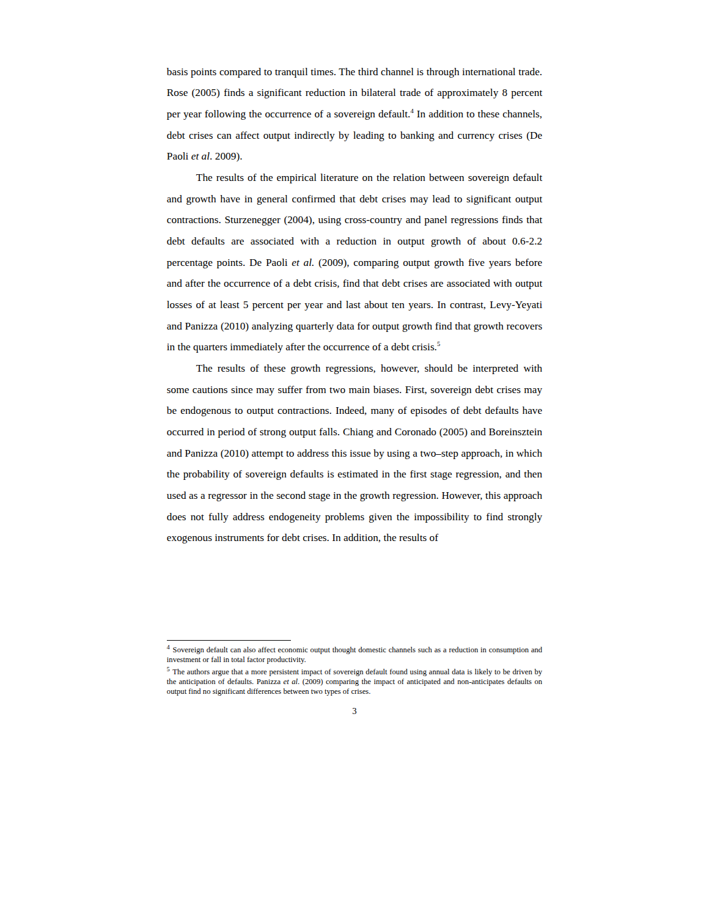basis points compared to tranquil times. The third channel is through international trade. Rose (2005) finds a significant reduction in bilateral trade of approximately 8 percent per year following the occurrence of a sovereign default.4 In addition to these channels, debt crises can affect output indirectly by leading to banking and currency crises (De Paoli et al. 2009).
The results of the empirical literature on the relation between sovereign default and growth have in general confirmed that debt crises may lead to significant output contractions. Sturzenegger (2004), using cross-country and panel regressions finds that debt defaults are associated with a reduction in output growth of about 0.6-2.2 percentage points. De Paoli et al. (2009), comparing output growth five years before and after the occurrence of a debt crisis, find that debt crises are associated with output losses of at least 5 percent per year and last about ten years. In contrast, Levy-Yeyati and Panizza (2010) analyzing quarterly data for output growth find that growth recovers in the quarters immediately after the occurrence of a debt crisis.5
The results of these growth regressions, however, should be interpreted with some cautions since may suffer from two main biases. First, sovereign debt crises may be endogenous to output contractions. Indeed, many of episodes of debt defaults have occurred in period of strong output falls. Chiang and Coronado (2005) and Boreinsztein and Panizza (2010) attempt to address this issue by using a two–step approach, in which the probability of sovereign defaults is estimated in the first stage regression, and then used as a regressor in the second stage in the growth regression. However, this approach does not fully address endogeneity problems given the impossibility to find strongly exogenous instruments for debt crises. In addition, the results of
4 Sovereign default can also affect economic output thought domestic channels such as a reduction in consumption and investment or fall in total factor productivity.
5 The authors argue that a more persistent impact of sovereign default found using annual data is likely to be driven by the anticipation of defaults. Panizza et al. (2009) comparing the impact of anticipated and non-anticipates defaults on output find no significant differences between two types of crises.
3